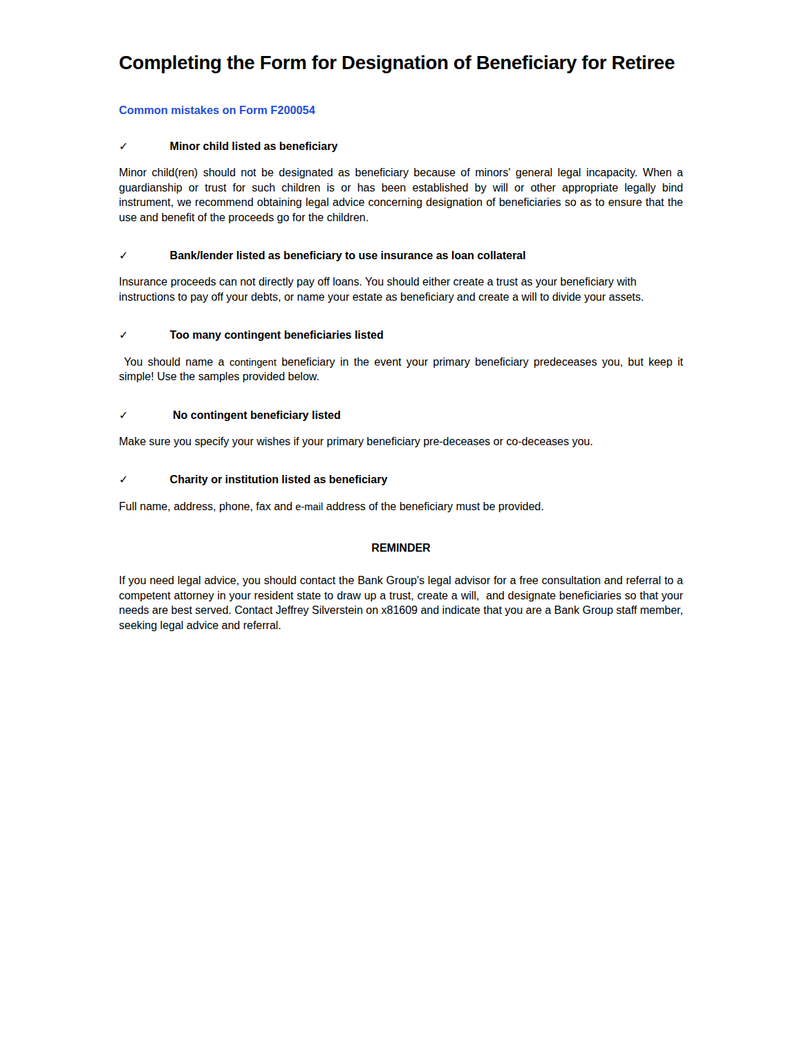Completing the Form for Designation of Beneficiary for Retiree
Common mistakes on Form F200054
✓Minor child listed as beneficiary
Minor child(ren) should not be designated as beneficiary because of minors' general legal incapacity. When a guardianship or trust for such children is or has been established by will or other appropriate legally bind instrument, we recommend obtaining legal advice concerning designation of beneficiaries so as to ensure that the use and benefit of the proceeds go for the children.
✓Bank/lender listed as beneficiary to use insurance as loan collateral
Insurance proceeds can not directly pay off loans. You should either create a trust as your beneficiary with instructions to pay off your debts, or name your estate as beneficiary and create a will to divide your assets.
✓Too many contingent beneficiaries listed
You should name a contingent beneficiary in the event your primary beneficiary predeceases you, but keep it simple! Use the samples provided below.
✓ No contingent beneficiary listed
Make sure you specify your wishes if your primary beneficiary pre-deceases or co-deceases you.
✓Charity or institution listed as beneficiary
Full name, address, phone, fax and e-mail address of the beneficiary must be provided.
REMINDER
If you need legal advice, you should contact the Bank Group's legal advisor for a free consultation and referral to a competent attorney in your resident state to draw up a trust, create a will, and designate beneficiaries so that your needs are best served. Contact Jeffrey Silverstein on x81609 and indicate that you are a Bank Group staff member, seeking legal advice and referral.